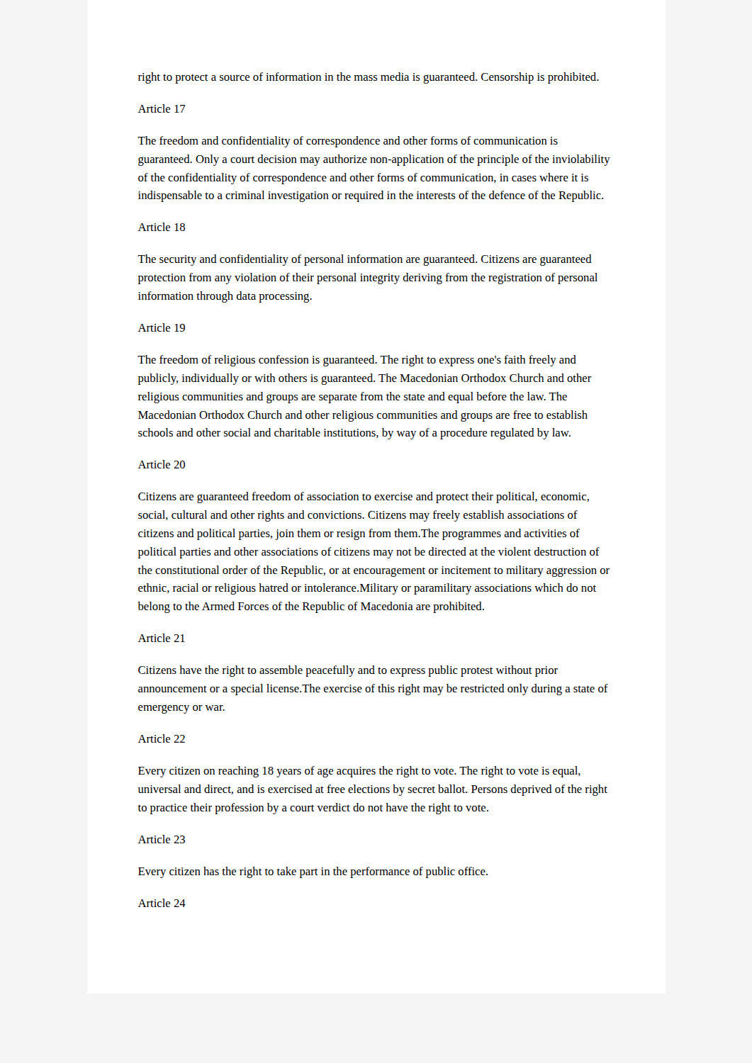right to protect a source of information in the mass media is guaranteed. Censorship is prohibited.
Article 17
The freedom and confidentiality of correspondence and other forms of communication is guaranteed. Only a court decision may authorize non-application of the principle of the inviolability of the confidentiality of correspondence and other forms of communication, in cases where it is indispensable to a criminal investigation or required in the interests of the defence of the Republic.
Article 18
The security and confidentiality of personal information are guaranteed. Citizens are guaranteed protection from any violation of their personal integrity deriving from the registration of personal information through data processing.
Article 19
The freedom of religious confession is guaranteed. The right to express one's faith freely and publicly, individually or with others is guaranteed. The Macedonian Orthodox Church and other religious communities and groups are separate from the state and equal before the law. The Macedonian Orthodox Church and other religious communities and groups are free to establish schools and other social and charitable institutions, by way of a procedure regulated by law.
Article 20
Citizens are guaranteed freedom of association to exercise and protect their political, economic, social, cultural and other rights and convictions. Citizens may freely establish associations of citizens and political parties, join them or resign from them.The programmes and activities of political parties and other associations of citizens may not be directed at the violent destruction of the constitutional order of the Republic, or at encouragement or incitement to military aggression or ethnic, racial or religious hatred or intolerance.Military or paramilitary associations which do not belong to the Armed Forces of the Republic of Macedonia are prohibited.
Article 21
Citizens have the right to assemble peacefully and to express public protest without prior announcement or a special license.The exercise of this right may be restricted only during a state of emergency or war.
Article 22
Every citizen on reaching 18 years of age acquires the right to vote. The right to vote is equal, universal and direct, and is exercised at free elections by secret ballot. Persons deprived of the right to practice their profession by a court verdict do not have the right to vote.
Article 23
Every citizen has the right to take part in the performance of public office.
Article 24